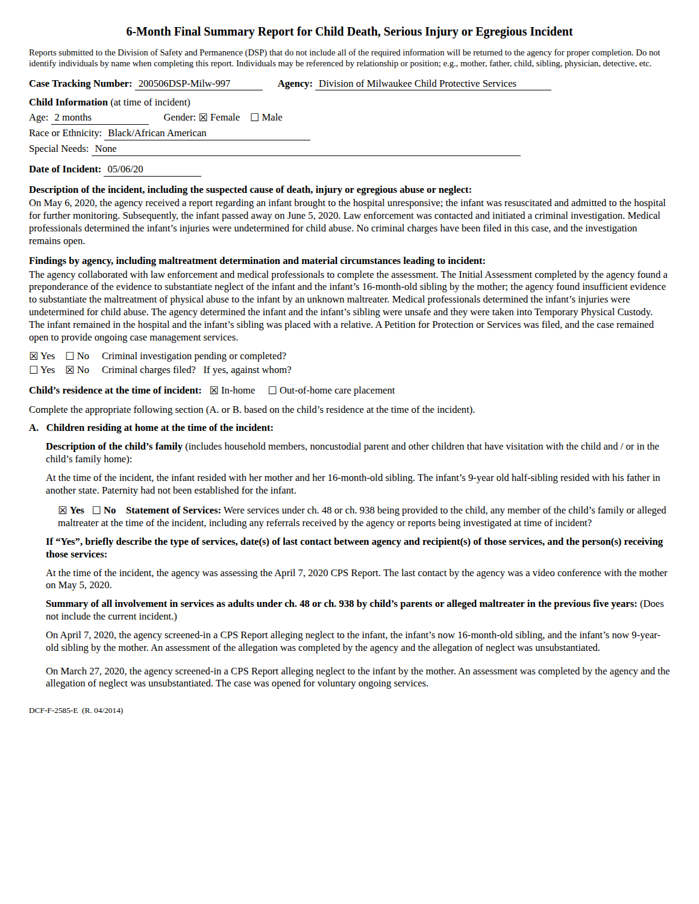6-Month Final Summary Report for Child Death, Serious Injury or Egregious Incident
Reports submitted to the Division of Safety and Permanence (DSP) that do not include all of the required information will be returned to the agency for proper completion. Do not identify individuals by name when completing this report. Individuals may be referenced by relationship or position; e.g., mother, father, child, sibling, physician, detective, etc.
Case Tracking Number: 200506DSP-Milw-997 Agency: Division of Milwaukee Child Protective Services
Child Information (at time of incident)
Age: 2 months Gender: ☒ Female ☐ Male
Race or Ethnicity: Black/African American
Special Needs: None
Date of Incident: 05/06/20
Description of the incident, including the suspected cause of death, injury or egregious abuse or neglect:
On May 6, 2020, the agency received a report regarding an infant brought to the hospital unresponsive; the infant was resuscitated and admitted to the hospital for further monitoring. Subsequently, the infant passed away on June 5, 2020. Law enforcement was contacted and initiated a criminal investigation. Medical professionals determined the infant’s injuries were undetermined for child abuse. No criminal charges have been filed in this case, and the investigation remains open.
Findings by agency, including maltreatment determination and material circumstances leading to incident:
The agency collaborated with law enforcement and medical professionals to complete the assessment. The Initial Assessment completed by the agency found a preponderance of the evidence to substantiate neglect of the infant and the infant’s 16-month-old sibling by the mother; the agency found insufficient evidence to substantiate the maltreatment of physical abuse to the infant by an unknown maltreater. Medical professionals determined the infant’s injuries were undetermined for child abuse. The agency determined the infant and the infant’s sibling were unsafe and they were taken into Temporary Physical Custody. The infant remained in the hospital and the infant’s sibling was placed with a relative. A Petition for Protection or Services was filed, and the case remained open to provide ongoing case management services.
☒ Yes ☐ No Criminal investigation pending or completed?
☐ Yes ☒ No Criminal charges filed? If yes, against whom?
Child’s residence at the time of incident: ☒ In-home ☐ Out-of-home care placement
Complete the appropriate following section (A. or B. based on the child’s residence at the time of the incident).
A. Children residing at home at the time of the incident:
Description of the child’s family (includes household members, noncustodial parent and other children that have visitation with the child and / or in the child’s family home):
At the time of the incident, the infant resided with her mother and her 16-month-old sibling. The infant’s 9-year old half-sibling resided with his father in another state. Paternity had not been established for the infant.
☒ Yes ☐ No Statement of Services: Were services under ch. 48 or ch. 938 being provided to the child, any member of the child’s family or alleged maltreater at the time of the incident, including any referrals received by the agency or reports being investigated at time of incident?
If “Yes”, briefly describe the type of services, date(s) of last contact between agency and recipient(s) of those services, and the person(s) receiving those services:
At the time of the incident, the agency was assessing the April 7, 2020 CPS Report. The last contact by the agency was a video conference with the mother on May 5, 2020.
Summary of all involvement in services as adults under ch. 48 or ch. 938 by child’s parents or alleged maltreater in the previous five years: (Does not include the current incident.)
On April 7, 2020, the agency screened-in a CPS Report alleging neglect to the infant, the infant’s now 16-month-old sibling, and the infant’s now 9-year-old sibling by the mother. An assessment of the allegation was completed by the agency and the allegation of neglect was unsubstantiated.
On March 27, 2020, the agency screened-in a CPS Report alleging neglect to the infant by the mother. An assessment was completed by the agency and the allegation of neglect was unsubstantiated. The case was opened for voluntary ongoing services.
DCF-F-2585-E (R. 04/2014)